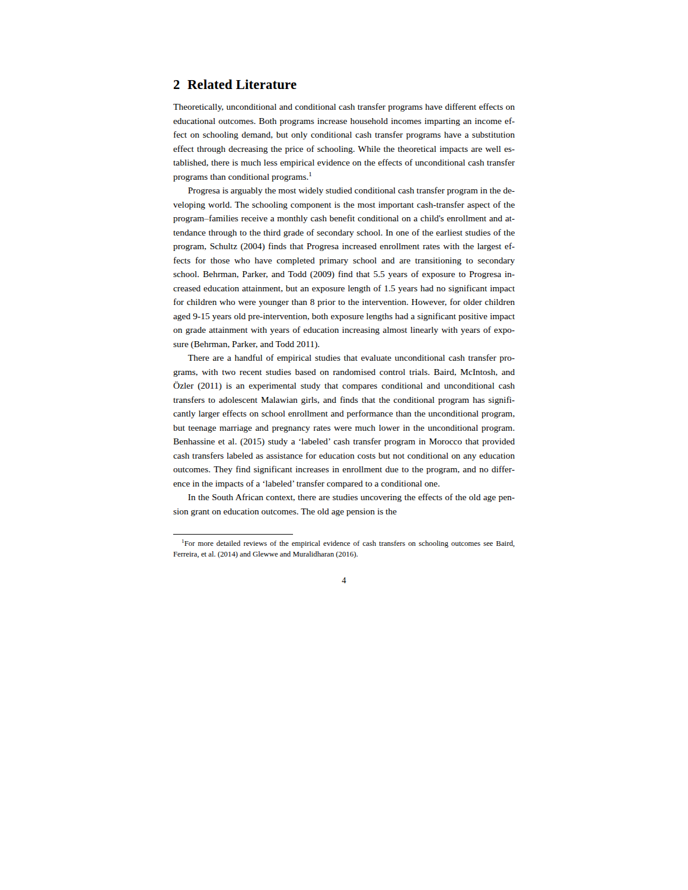2 Related Literature
Theoretically, unconditional and conditional cash transfer programs have different effects on educational outcomes. Both programs increase household incomes imparting an income effect on schooling demand, but only conditional cash transfer programs have a substitution effect through decreasing the price of schooling. While the theoretical impacts are well established, there is much less empirical evidence on the effects of unconditional cash transfer programs than conditional programs.1
Progresa is arguably the most widely studied conditional cash transfer program in the developing world. The schooling component is the most important cash-transfer aspect of the program–families receive a monthly cash benefit conditional on a child's enrollment and attendance through to the third grade of secondary school. In one of the earliest studies of the program, Schultz (2004) finds that Progresa increased enrollment rates with the largest effects for those who have completed primary school and are transitioning to secondary school. Behrman, Parker, and Todd (2009) find that 5.5 years of exposure to Progresa increased education attainment, but an exposure length of 1.5 years had no significant impact for children who were younger than 8 prior to the intervention. However, for older children aged 9-15 years old pre-intervention, both exposure lengths had a significant positive impact on grade attainment with years of education increasing almost linearly with years of exposure (Behrman, Parker, and Todd 2011).
There are a handful of empirical studies that evaluate unconditional cash transfer programs, with two recent studies based on randomised control trials. Baird, McIntosh, and Özler (2011) is an experimental study that compares conditional and unconditional cash transfers to adolescent Malawian girls, and finds that the conditional program has significantly larger effects on school enrollment and performance than the unconditional program, but teenage marriage and pregnancy rates were much lower in the unconditional program. Benhassine et al. (2015) study a ‘labeled’ cash transfer program in Morocco that provided cash transfers labeled as assistance for education costs but not conditional on any education outcomes. They find significant increases in enrollment due to the program, and no difference in the impacts of a ‘labeled’ transfer compared to a conditional one.
In the South African context, there are studies uncovering the effects of the old age pension grant on education outcomes. The old age pension is the
1For more detailed reviews of the empirical evidence of cash transfers on schooling outcomes see Baird, Ferreira, et al. (2014) and Glewwe and Muralidharan (2016).
4